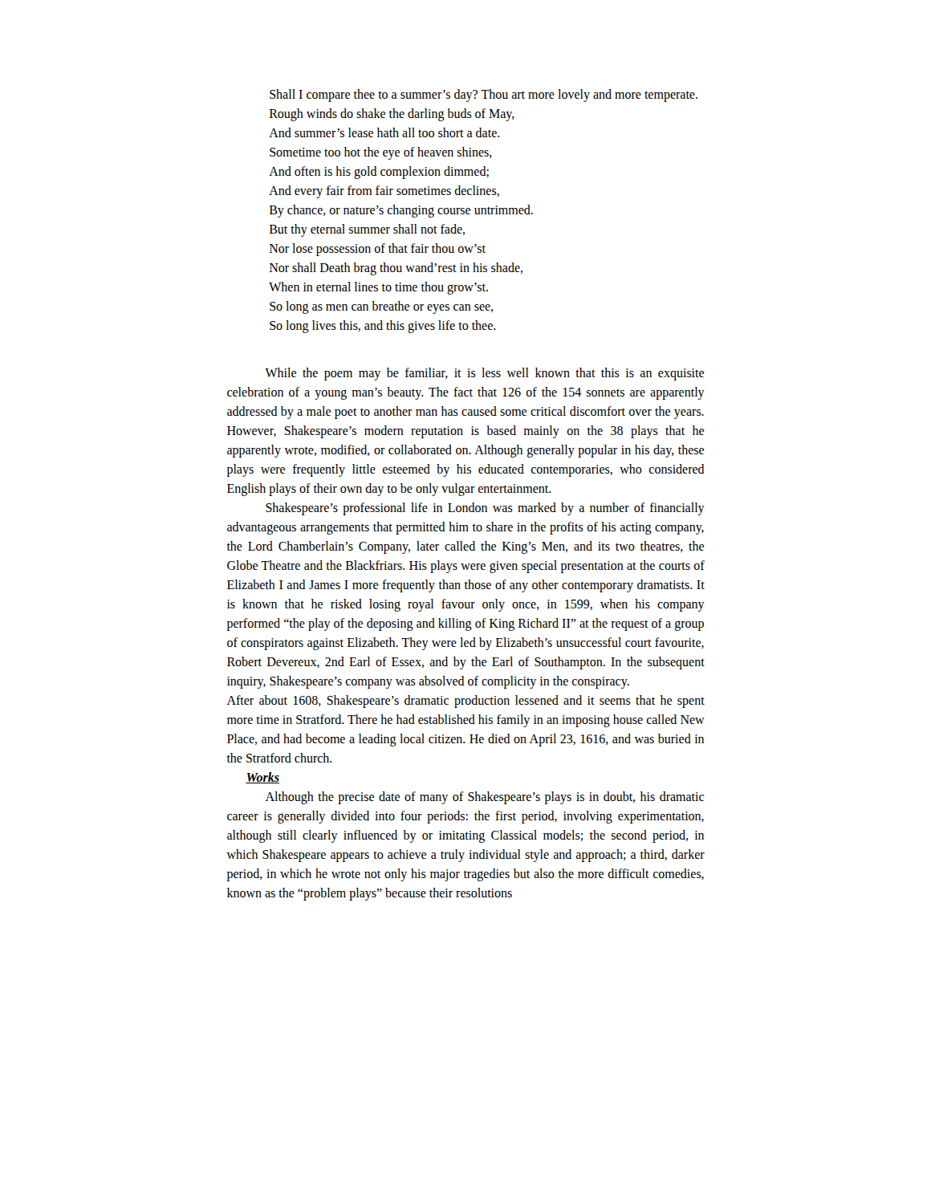Shall I compare thee to a summer’s day? Thou art more lovely and more temperate.
Rough winds do shake the darling buds of May,
And summer’s lease hath all too short a date.
Sometime too hot the eye of heaven shines,
And often is his gold complexion dimmed;
And every fair from fair sometimes declines,
By chance, or nature’s changing course untrimmed.
But thy eternal summer shall not fade,
Nor lose possession of that fair thou ow’st
Nor shall Death brag thou wand’rest in his shade,
When in eternal lines to time thou grow’st.
So long as men can breathe or eyes can see,
So long lives this, and this gives life to thee.
While the poem may be familiar, it is less well known that this is an exquisite celebration of a young man’s beauty. The fact that 126 of the 154 sonnets are apparently addressed by a male poet to another man has caused some critical discomfort over the years. However, Shakespeare’s modern reputation is based mainly on the 38 plays that he apparently wrote, modified, or collaborated on. Although generally popular in his day, these plays were frequently little esteemed by his educated contemporaries, who considered English plays of their own day to be only vulgar entertainment.
Shakespeare’s professional life in London was marked by a number of financially advantageous arrangements that permitted him to share in the profits of his acting company, the Lord Chamberlain’s Company, later called the King’s Men, and its two theatres, the Globe Theatre and the Blackfriars. His plays were given special presentation at the courts of Elizabeth I and James I more frequently than those of any other contemporary dramatists. It is known that he risked losing royal favour only once, in 1599, when his company performed “the play of the deposing and killing of King Richard II” at the request of a group of conspirators against Elizabeth. They were led by Elizabeth’s unsuccessful court favourite, Robert Devereux, 2nd Earl of Essex, and by the Earl of Southampton. In the subsequent inquiry, Shakespeare’s company was absolved of complicity in the conspiracy.
After about 1608, Shakespeare’s dramatic production lessened and it seems that he spent more time in Stratford. There he had established his family in an imposing house called New Place, and had become a leading local citizen. He died on April 23, 1616, and was buried in the Stratford church.
Works
Although the precise date of many of Shakespeare’s plays is in doubt, his dramatic career is generally divided into four periods: the first period, involving experimentation, although still clearly influenced by or imitating Classical models; the second period, in which Shakespeare appears to achieve a truly individual style and approach; a third, darker period, in which he wrote not only his major tragedies but also the more difficult comedies, known as the “problem plays” because their resolutions